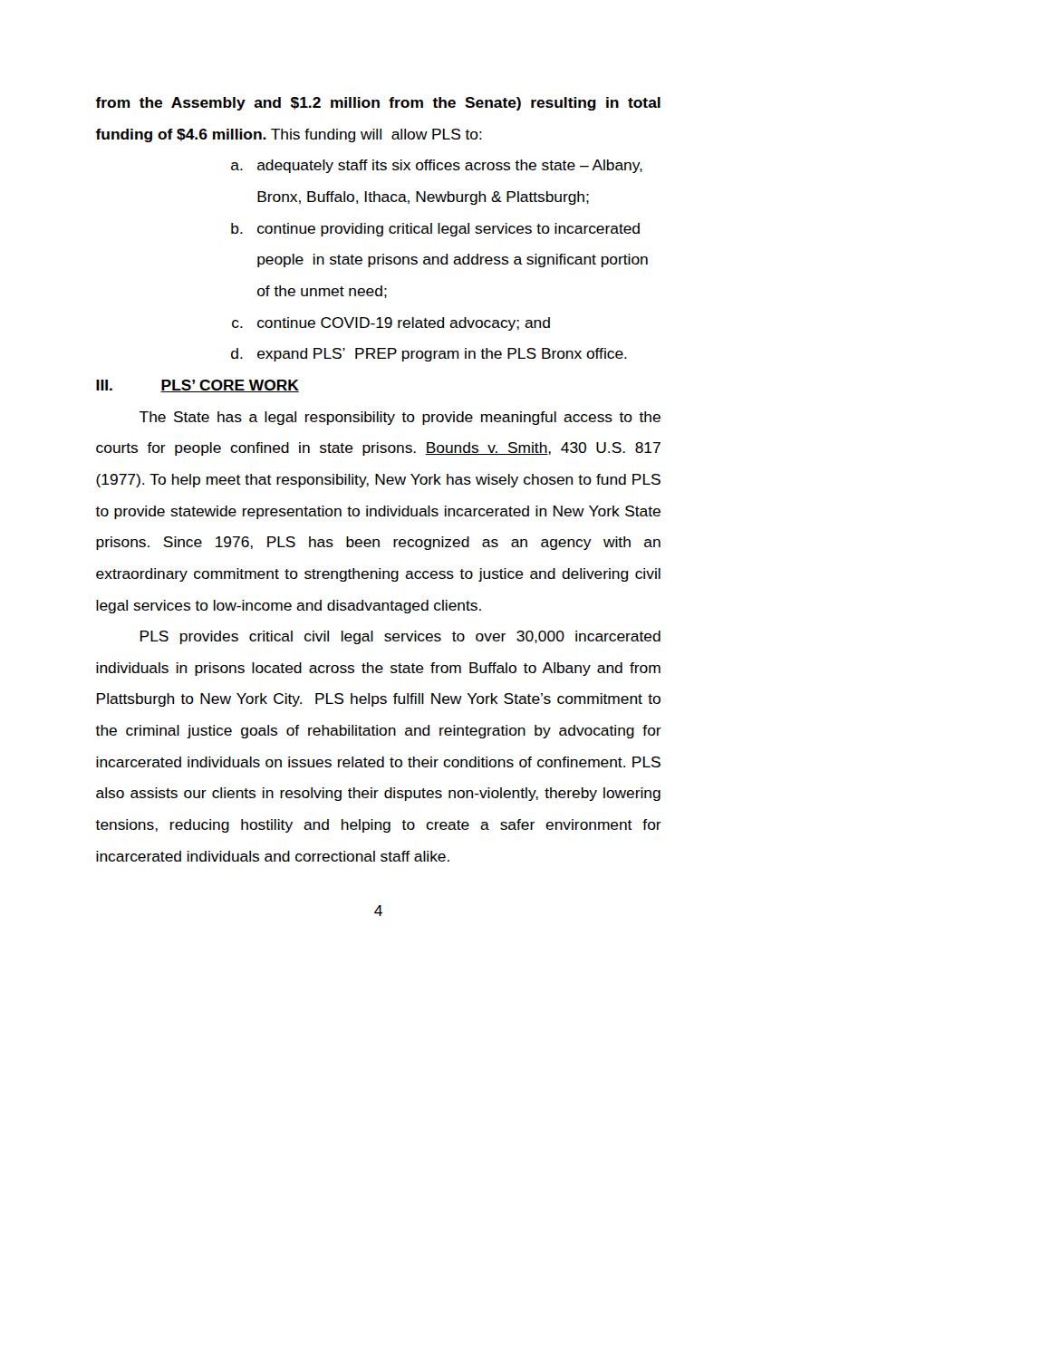from the Assembly and $1.2 million from the Senate) resulting in total funding of $4.6 million. This funding will allow PLS to:
adequately staff its six offices across the state – Albany, Bronx, Buffalo, Ithaca, Newburgh & Plattsburgh;
continue providing critical legal services to incarcerated people in state prisons and address a significant portion of the unmet need;
continue COVID-19 related advocacy; and
expand PLS’ PREP program in the PLS Bronx office.
III. PLS’ CORE WORK
The State has a legal responsibility to provide meaningful access to the courts for people confined in state prisons. Bounds v. Smith, 430 U.S. 817 (1977). To help meet that responsibility, New York has wisely chosen to fund PLS to provide statewide representation to individuals incarcerated in New York State prisons. Since 1976, PLS has been recognized as an agency with an extraordinary commitment to strengthening access to justice and delivering civil legal services to low-income and disadvantaged clients.
PLS provides critical civil legal services to over 30,000 incarcerated individuals in prisons located across the state from Buffalo to Albany and from Plattsburgh to New York City. PLS helps fulfill New York State’s commitment to the criminal justice goals of rehabilitation and reintegration by advocating for incarcerated individuals on issues related to their conditions of confinement. PLS also assists our clients in resolving their disputes non-violently, thereby lowering tensions, reducing hostility and helping to create a safer environment for incarcerated individuals and correctional staff alike.
4